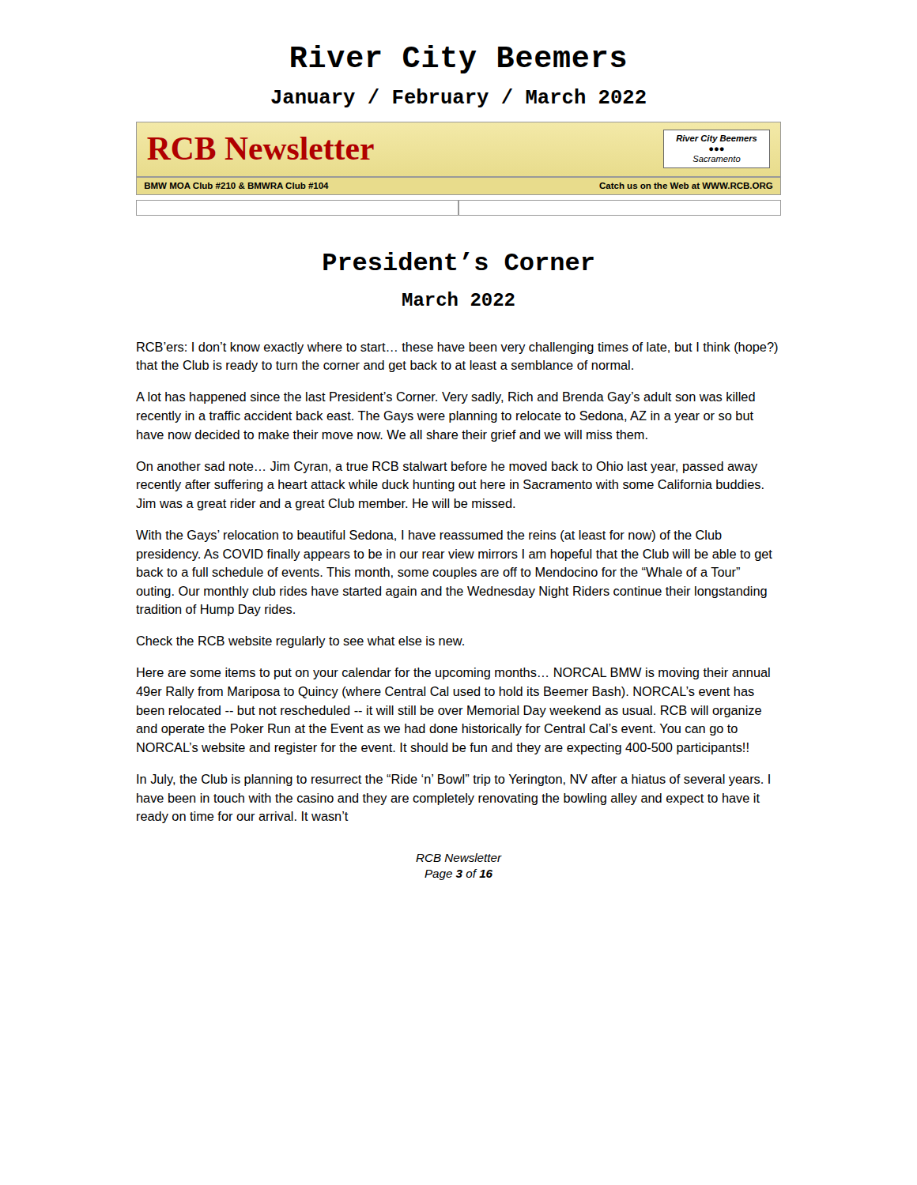River City Beemers
January / February / March 2022
RCB Newsletter
River City Beemers
●●●
Sacramento
BMW MOA Club #210 & BMWRA Club #104 Catch us on the Web at WWW.RCB.ORG
President’s Corner
March 2022
RCB’ers: I don’t know exactly where to start… these have been very challenging times of late, but I think (hope?) that the Club is ready to turn the corner and get back to at least a semblance of normal.
A lot has happened since the last President’s Corner. Very sadly, Rich and Brenda Gay’s adult son was killed recently in a traffic accident back east. The Gays were planning to relocate to Sedona, AZ in a year or so but have now decided to make their move now. We all share their grief and we will miss them.
On another sad note… Jim Cyran, a true RCB stalwart before he moved back to Ohio last year, passed away recently after suffering a heart attack while duck hunting out here in Sacramento with some California buddies. Jim was a great rider and a great Club member. He will be missed.
With the Gays’ relocation to beautiful Sedona, I have reassumed the reins (at least for now) of the Club presidency. As COVID finally appears to be in our rear view mirrors I am hopeful that the Club will be able to get back to a full schedule of events. This month, some couples are off to Mendocino for the “Whale of a Tour” outing. Our monthly club rides have started again and the Wednesday Night Riders continue their longstanding tradition of Hump Day rides.
Check the RCB website regularly to see what else is new.
Here are some items to put on your calendar for the upcoming months… NORCAL BMW is moving their annual 49er Rally from Mariposa to Quincy (where Central Cal used to hold its Beemer Bash). NORCAL’s event has been relocated -- but not rescheduled -- it will still be over Memorial Day weekend as usual. RCB will organize and operate the Poker Run at the Event as we had done historically for Central Cal’s event. You can go to NORCAL’s website and register for the event. It should be fun and they are expecting 400-500 participants!!
In July, the Club is planning to resurrect the “Ride ‘n’ Bowl” trip to Yerington, NV after a hiatus of several years. I have been in touch with the casino and they are completely renovating the bowling alley and expect to have it ready on time for our arrival. It wasn’t
RCB Newsletter
Page 3 of 16